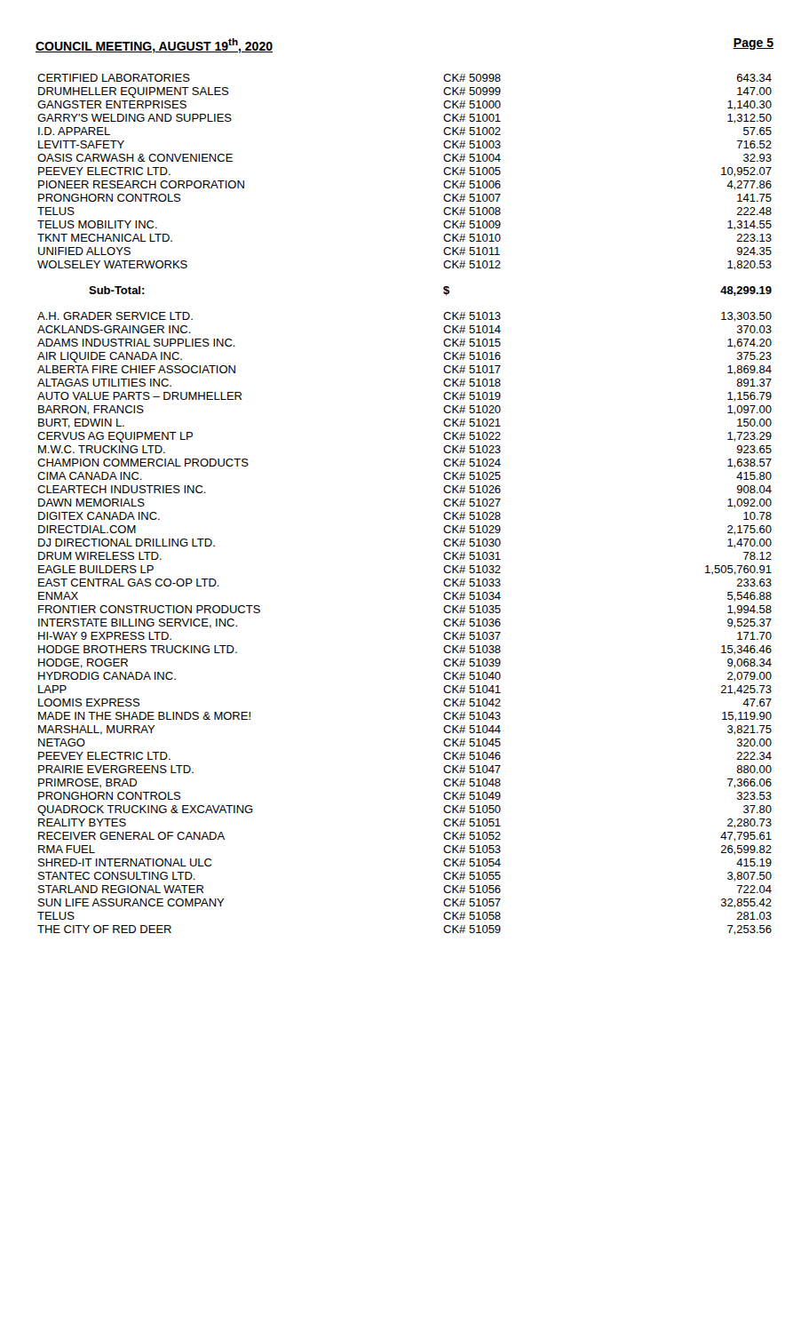COUNCIL MEETING, AUGUST 19th, 2020 Page 5
| CERTIFIED LABORATORIES | CK# 50998 | 643.34 |
| DRUMHELLER EQUIPMENT SALES | CK# 50999 | 147.00 |
| GANGSTER ENTERPRISES | CK# 51000 | 1,140.30 |
| GARRY'S WELDING AND SUPPLIES | CK# 51001 | 1,312.50 |
| I.D. APPAREL | CK# 51002 | 57.65 |
| LEVITT-SAFETY | CK# 51003 | 716.52 |
| OASIS CARWASH & CONVENIENCE | CK# 51004 | 32.93 |
| PEEVEY ELECTRIC LTD. | CK# 51005 | 10,952.07 |
| PIONEER RESEARCH CORPORATION | CK# 51006 | 4,277.86 |
| PRONGHORN CONTROLS | CK# 51007 | 141.75 |
| TELUS | CK# 51008 | 222.48 |
| TELUS MOBILITY INC. | CK# 51009 | 1,314.55 |
| TKNT MECHANICAL LTD. | CK# 51010 | 223.13 |
| UNIFIED ALLOYS | CK# 51011 | 924.35 |
| WOLSELEY WATERWORKS | CK# 51012 | 1,820.53 |
| Sub-Total: | $ | 48,299.19 |
| A.H. GRADER SERVICE LTD. | CK# 51013 | 13,303.50 |
| ACKLANDS-GRAINGER INC. | CK# 51014 | 370.03 |
| ADAMS INDUSTRIAL SUPPLIES INC. | CK# 51015 | 1,674.20 |
| AIR LIQUIDE CANADA INC. | CK# 51016 | 375.23 |
| ALBERTA FIRE CHIEF ASSOCIATION | CK# 51017 | 1,869.84 |
| ALTAGAS UTILITIES INC. | CK# 51018 | 891.37 |
| AUTO VALUE PARTS – DRUMHELLER | CK# 51019 | 1,156.79 |
| BARRON, FRANCIS | CK# 51020 | 1,097.00 |
| BURT, EDWIN L. | CK# 51021 | 150.00 |
| CERVUS AG EQUIPMENT LP | CK# 51022 | 1,723.29 |
| M.W.C. TRUCKING LTD. | CK# 51023 | 923.65 |
| CHAMPION COMMERCIAL PRODUCTS | CK# 51024 | 1,638.57 |
| CIMA CANADA INC. | CK# 51025 | 415.80 |
| CLEARTECH INDUSTRIES INC. | CK# 51026 | 908.04 |
| DAWN MEMORIALS | CK# 51027 | 1,092.00 |
| DIGITEX CANADA INC. | CK# 51028 | 10.78 |
| DIRECTDIAL.COM | CK# 51029 | 2,175.60 |
| DJ DIRECTIONAL DRILLING LTD. | CK# 51030 | 1,470.00 |
| DRUM WIRELESS LTD. | CK# 51031 | 78.12 |
| EAGLE BUILDERS LP | CK# 51032 | 1,505,760.91 |
| EAST CENTRAL GAS CO-OP LTD. | CK# 51033 | 233.63 |
| ENMAX | CK# 51034 | 5,546.88 |
| FRONTIER CONSTRUCTION PRODUCTS | CK# 51035 | 1,994.58 |
| INTERSTATE BILLING SERVICE, INC. | CK# 51036 | 9,525.37 |
| HI-WAY 9 EXPRESS LTD. | CK# 51037 | 171.70 |
| HODGE BROTHERS TRUCKING LTD. | CK# 51038 | 15,346.46 |
| HODGE, ROGER | CK# 51039 | 9,068.34 |
| HYDRODIG CANADA INC. | CK# 51040 | 2,079.00 |
| LAPP | CK# 51041 | 21,425.73 |
| LOOMIS EXPRESS | CK# 51042 | 47.67 |
| MADE IN THE SHADE BLINDS & MORE! | CK# 51043 | 15,119.90 |
| MARSHALL, MURRAY | CK# 51044 | 3,821.75 |
| NETAGO | CK# 51045 | 320.00 |
| PEEVEY ELECTRIC LTD. | CK# 51046 | 222.34 |
| PRAIRIE EVERGREENS LTD. | CK# 51047 | 880.00 |
| PRIMROSE, BRAD | CK# 51048 | 7,366.06 |
| PRONGHORN CONTROLS | CK# 51049 | 323.53 |
| QUADROCK TRUCKING & EXCAVATING | CK# 51050 | 37.80 |
| REALITY BYTES | CK# 51051 | 2,280.73 |
| RECEIVER GENERAL OF CANADA | CK# 51052 | 47,795.61 |
| RMA FUEL | CK# 51053 | 26,599.82 |
| SHRED-IT INTERNATIONAL ULC | CK# 51054 | 415.19 |
| STANTEC CONSULTING LTD. | CK# 51055 | 3,807.50 |
| STARLAND REGIONAL WATER | CK# 51056 | 722.04 |
| SUN LIFE ASSURANCE COMPANY | CK# 51057 | 32,855.42 |
| TELUS | CK# 51058 | 281.03 |
| THE CITY OF RED DEER | CK# 51059 | 7,253.56 |